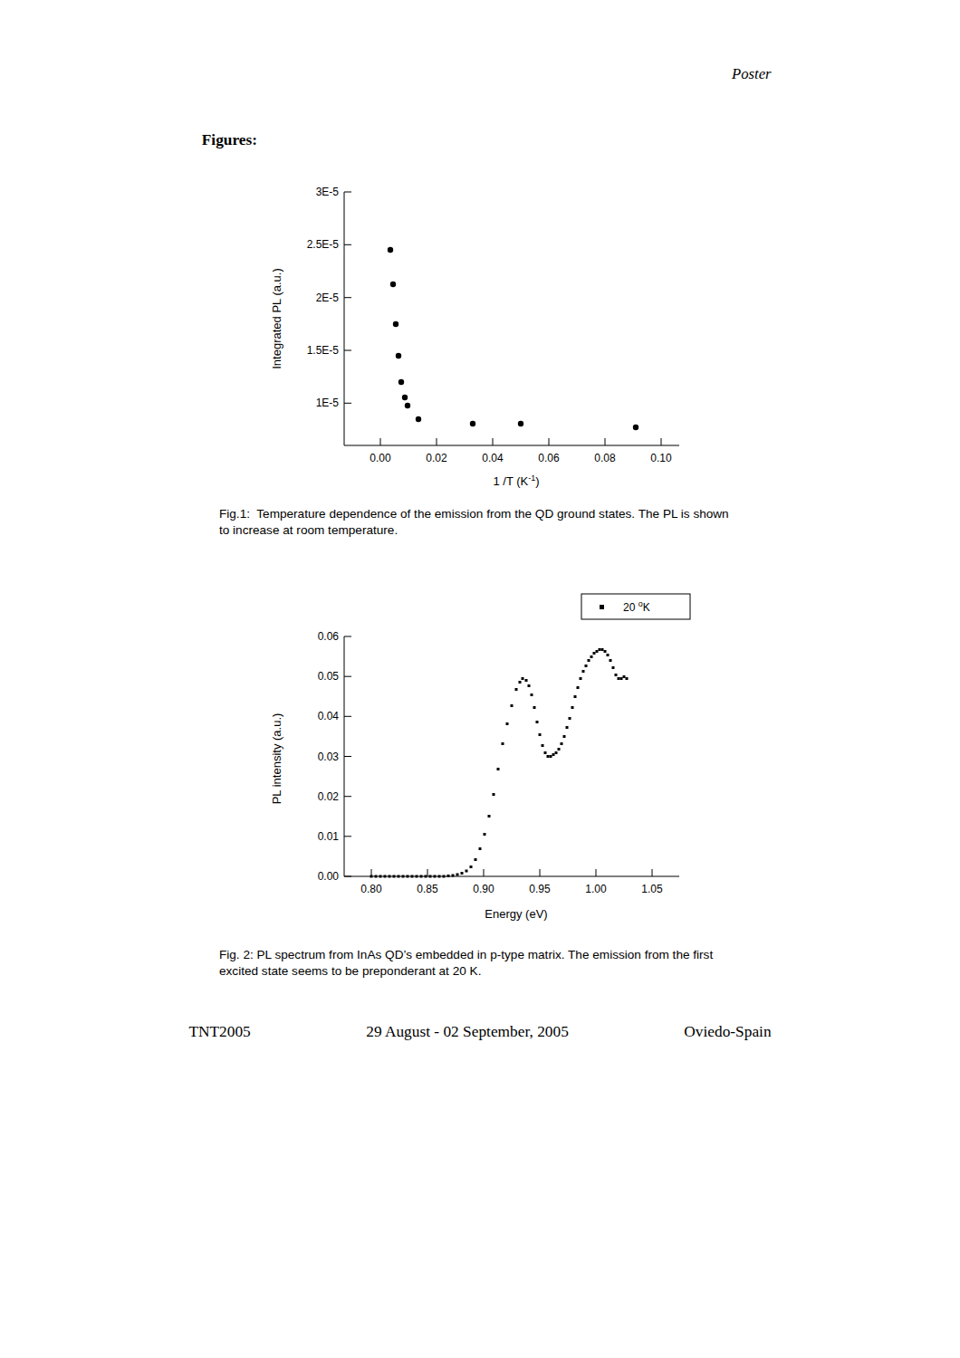Poster
Figures:
1E-5 1.5E-5 2E-5 2.5E-5 3E-5 0.00 0.02 0.04 0.06 0.08 0.10 Integrated PL (a.u.) 1 /T (K-1)
Fig.1: Temperature dependence of the emission from the QD ground states. The PL is shown to increase at room temperature.
20 oK 0.00 0.01 0.02 0.03 0.04 0.05 0.06 0.80 0.85 0.90 0.95 1.00 1.05 PL intensity (a.u.) Energy (eV)
Fig. 2: PL spectrum from InAs QD’s embedded in p-type matrix. The emission from the first excited state seems to be preponderant at 20 K.
TNT2005
29 August - 02 September, 2005
Oviedo-Spain